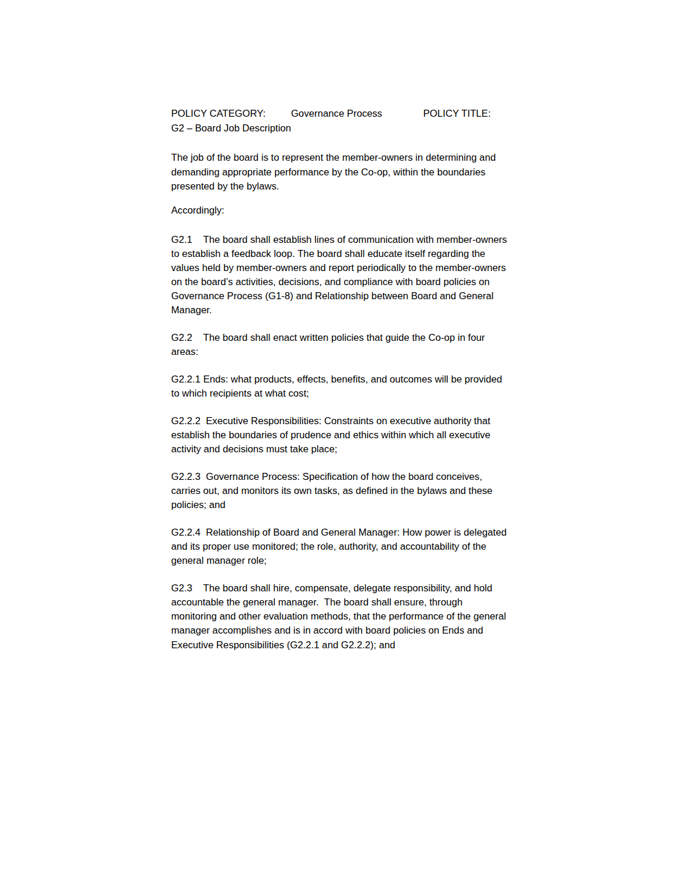POLICY CATEGORY: Governance Process POLICY TITLE: G2 – Board Job Description
The job of the board is to represent the member-owners in determining and demanding appropriate performance by the Co-op, within the boundaries presented by the bylaws.
Accordingly:
G2.1 The board shall establish lines of communication with member-owners to establish a feedback loop. The board shall educate itself regarding the values held by member-owners and report periodically to the member-owners on the board’s activities, decisions, and compliance with board policies on Governance Process (G1-8) and Relationship between Board and General Manager.
G2.2 The board shall enact written policies that guide the Co-op in four areas:
G2.2.1 Ends: what products, effects, benefits, and outcomes will be provided to which recipients at what cost;
G2.2.2 Executive Responsibilities: Constraints on executive authority that establish the boundaries of prudence and ethics within which all executive activity and decisions must take place;
G2.2.3 Governance Process: Specification of how the board conceives, carries out, and monitors its own tasks, as defined in the bylaws and these policies; and
G2.2.4 Relationship of Board and General Manager: How power is delegated and its proper use monitored; the role, authority, and accountability of the general manager role;
G2.3 The board shall hire, compensate, delegate responsibility, and hold accountable the general manager. The board shall ensure, through monitoring and other evaluation methods, that the performance of the general manager accomplishes and is in accord with board policies on Ends and Executive Responsibilities (G2.2.1 and G2.2.2); and